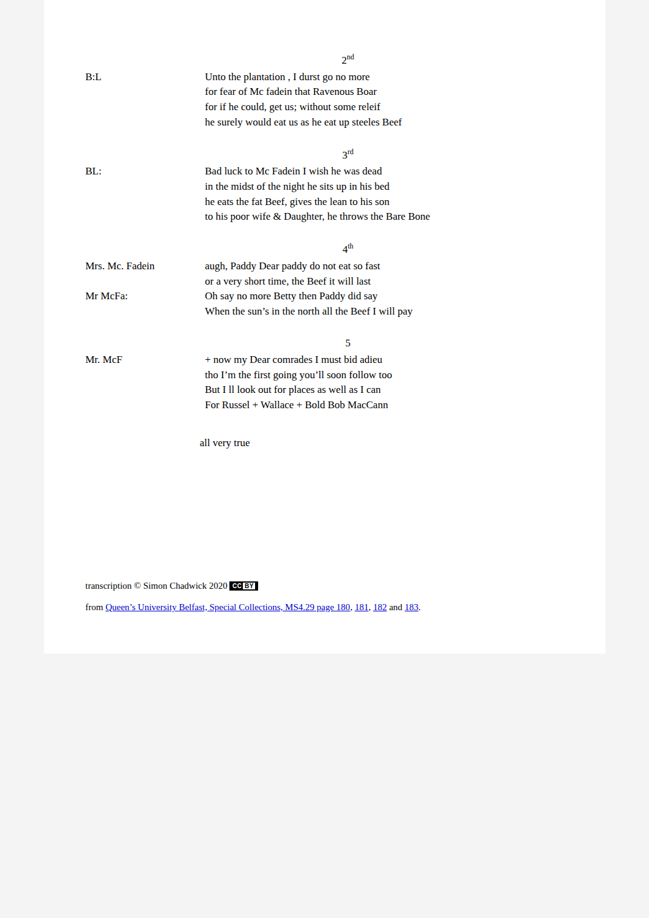2nd
B:L
Unto the plantation , I durst go no more
for fear of Mc fadein that Ravenous Boar
for if he could, get us; without some releif
he surely would eat us as he eat up steeles Beef
3rd
BL:
Bad luck to Mc Fadein I wish he was dead
in the midst of the night he sits up in his bed
he eats the fat Beef, gives the lean to his son
to his poor wife & Daughter, he throws the Bare Bone
4th
Mrs. Mc. Fadein
augh, Paddy Dear paddy do not eat so fast
or a very short time, the Beef it will last
Mr McFa:
Oh say no more Betty then Paddy did say
When the sun’s in the north all the Beef I will pay
5
Mr. McF
+ now my Dear comrades I must bid adieu
tho I’m the first going you’ll soon follow too
But I ll look out for places as well as I can
For Russel + Wallace + Bold Bob MacCann
all very true
transcription © Simon Chadwick 2020 CCBY
from Queen’s University Belfast, Special Collections, MS4.29 page 180, 181, 182 and 183.